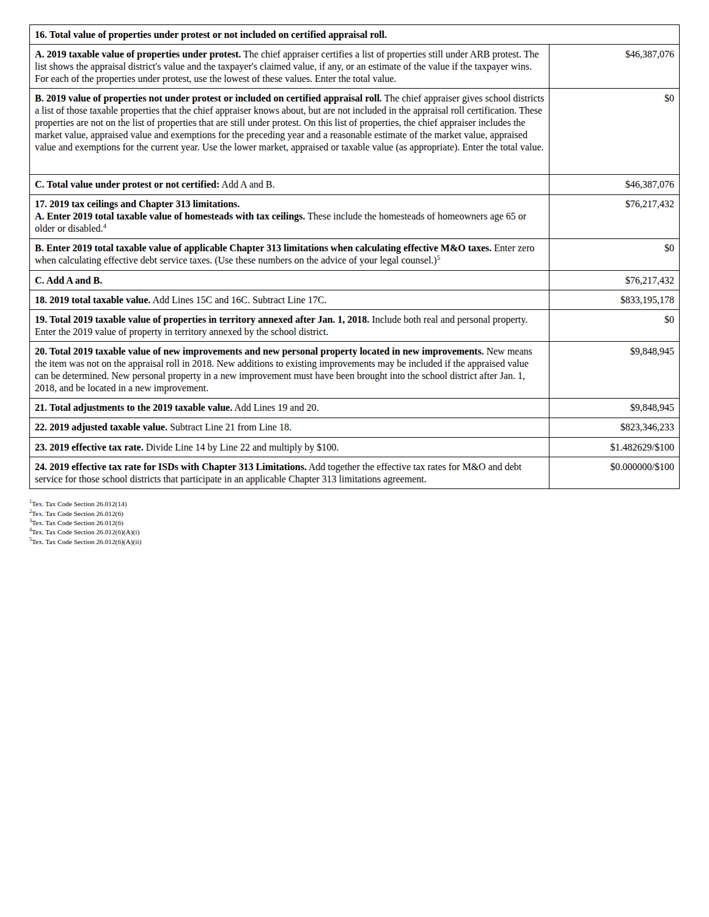| 16. Total value of properties under protest or not included on certified appraisal roll. |
| A. 2019 taxable value of properties under protest. The chief appraiser certifies a list of properties still under ARB protest. The list shows the appraisal district's value and the taxpayer's claimed value, if any, or an estimate of the value if the taxpayer wins. For each of the properties under protest, use the lowest of these values. Enter the total value. | $46,387,076 |
| B. 2019 value of properties not under protest or included on certified appraisal roll. The chief appraiser gives school districts a list of those taxable properties that the chief appraiser knows about, but are not included in the appraisal roll certification. These properties are not on the list of properties that are still under protest. On this list of properties, the chief appraiser includes the market value, appraised value and exemptions for the preceding year and a reasonable estimate of the market value, appraised value and exemptions for the current year. Use the lower market, appraised or taxable value (as appropriate). Enter the total value. | $0 |
| C. Total value under protest or not certified: Add A and B. | $46,387,076 |
| 17. 2019 tax ceilings and Chapter 313 limitations. A. Enter 2019 total taxable value of homesteads with tax ceilings. These include the homesteads of homeowners age 65 or older or disabled. 4 | $76,217,432 |
| B. Enter 2019 total taxable value of applicable Chapter 313 limitations when calculating effective M&O taxes. Enter zero when calculating effective debt service taxes. (Use these numbers on the advice of your legal counsel.) 5 | $0 |
| C. Add A and B. | $76,217,432 |
| 18. 2019 total taxable value. Add Lines 15C and 16C. Subtract Line 17C. | $833,195,178 |
| 19. Total 2019 taxable value of properties in territory annexed after Jan. 1, 2018. Include both real and personal property. Enter the 2019 value of property in territory annexed by the school district. | $0 |
| 20. Total 2019 taxable value of new improvements and new personal property located in new improvements. New means the item was not on the appraisal roll in 2018. New additions to existing improvements may be included if the appraised value can be determined. New personal property in a new improvement must have been brought into the school district after Jan. 1, 2018, and be located in a new improvement. | $9,848,945 |
| 21. Total adjustments to the 2019 taxable value. Add Lines 19 and 20. | $9,848,945 |
| 22. 2019 adjusted taxable value. Subtract Line 21 from Line 18. | $823,346,233 |
| 23. 2019 effective tax rate. Divide Line 14 by Line 22 and multiply by $100. | $1.482629/$100 |
| 24. 2019 effective tax rate for ISDs with Chapter 313 Limitations. Add together the effective tax rates for M&O and debt service for those school districts that participate in an applicable Chapter 313 limitations agreement. | $0.000000/$100 |
1Tex. Tax Code Section 26.012(14)
2Tex. Tax Code Section 26.012(6)
3Tex. Tax Code Section 26.012(6)
4Tex. Tax Code Section 26.012(6)(A)(i)
5Tex. Tax Code Section 26.012(6)(A)(ii)